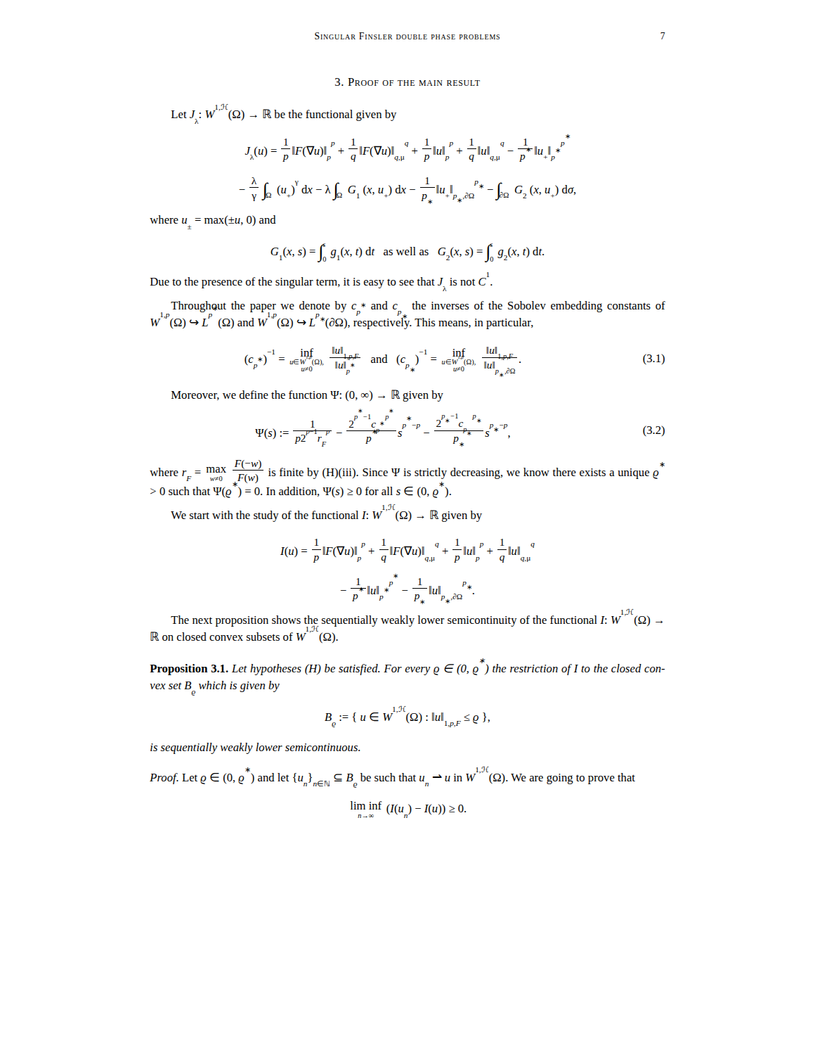Singular Finsler double phase problems 7
3. Proof of the main result
Let Jλ: W1,ℋ(Ω) → ℝ be the functional given by
Jλ(u) = 1 p‖F(∇u)‖pp + 1 q‖F(∇u)‖q,μq + 1 p‖u‖pp + 1 q‖u‖q,μq − 1 p∗‖u+‖p∗p∗
− λγ ∫Ω (u+)γ dx − λ ∫Ω G1 (x, u+) dx − 1 p∗‖u+‖p∗,∂Ωp∗ − ∫∂Ω G2 (x, u+) dσ,
where u± = max(±u, 0) and
G1(x, s) = ∫s 0 g1(x, t) dt as well as G2(x, s) = ∫s 0 g2(x, t) dt.
Due to the presence of the singular term, it is easy to see that Jλ is not C1.
Throughout the paper we denote by cp∗ and cp∗ the inverses of the Sobolev embedding constants of W1,p(Ω) ↪ Lp∗(Ω) and W1,p(Ω) ↪ Lp∗(∂Ω), respectively. This means, in particular,
(cp∗)−1 = inf u∈W1,p(Ω), u≠0 ‖u‖1,p,F‖u‖p∗ and (cp∗)−1 = inf u∈W1,p(Ω), u≠0 ‖u‖1,p,F‖u‖p∗,∂Ω.
(3.1)
Moreover, we define the function Ψ: (0, ∞) → ℝ given by
Ψ(s) := 1 p2p−1rFp − 2p∗−1cp∗p∗p∗sp∗−p − 2p∗−1cp∗p∗p∗sp∗−p,
(3.2)
where rF = max w≠0 F(−w) F(w) is finite by (H)(iii). Since Ψ is strictly decreasing, we know there exists a unique ϱ∗ > 0 such that Ψ(ϱ∗) = 0. In addition, Ψ(s) ≥ 0 for all s ∈ (0, ϱ∗).
We start with the study of the functional I: W1,ℋ(Ω) → ℝ given by
I(u) = 1 p‖F(∇u)‖pp + 1 q‖F(∇u)‖q,μq + 1 p‖u‖pp + 1 q‖u‖q,μq
− 1 p∗‖u‖p∗p∗ − 1 p∗‖u‖p∗,∂Ωp∗.
The next proposition shows the sequentially weakly lower semicontinuity of the functional I: W1,ℋ(Ω) → ℝ on closed convex subsets of W1,ℋ(Ω).
Proposition 3.1. Let hypotheses (H) be satisfied. For every ϱ ∈ (0, ϱ∗) the restriction of I to the closed convex set Bϱ which is given by
Bϱ := { u ∈ W1,ℋ(Ω) : ‖u‖1,p,F ≤ ϱ },
is sequentially weakly lower semicontinuous.
Proof. Let ϱ ∈ (0, ϱ∗) and let {un}n∈ℕ ⊆ Bϱ be such that un ⇀ u in W1,ℋ(Ω). We are going to prove that
lim inf n→∞ (I(un) − I(u)) ≥ 0.